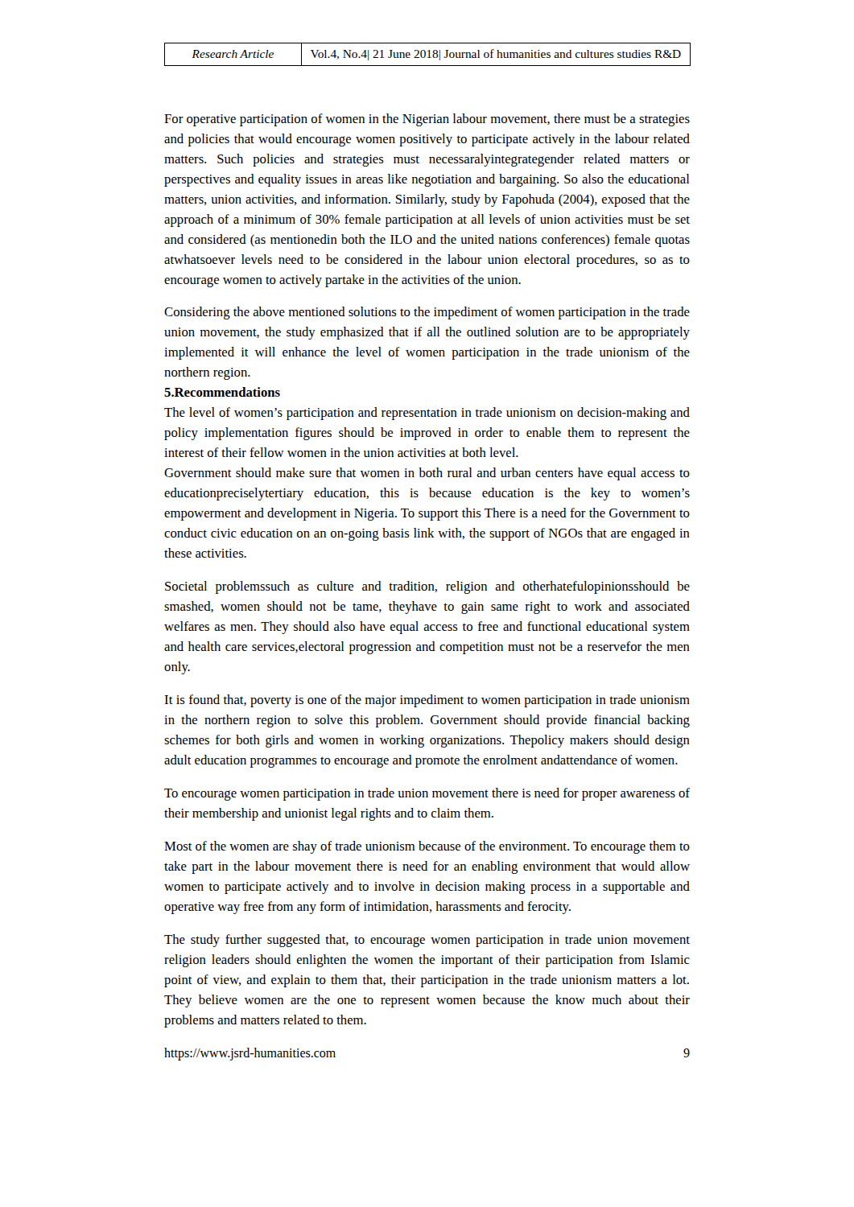Research Article
Vol.4, No.4| 21 June 2018| Journal of humanities and cultures studies R&D
For operative participation of women in the Nigerian labour movement, there must be a strategies and policies that would encourage women positively to participate actively in the labour related matters. Such policies and strategies must necessaralyintegrategender related matters or perspectives and equality issues in areas like negotiation and bargaining. So also the educational matters, union activities, and information. Similarly, study by Fapohuda (2004), exposed that the approach of a minimum of 30% female participation at all levels of union activities must be set and considered (as mentionedin both the ILO and the united nations conferences) female quotas atwhatsoever levels need to be considered in the labour union electoral procedures, so as to encourage women to actively partake in the activities of the union.
Considering the above mentioned solutions to the impediment of women participation in the trade union movement, the study emphasized that if all the outlined solution are to be appropriately implemented it will enhance the level of women participation in the trade unionism of the northern region.
5.Recommendations
The level of women’s participation and representation in trade unionism on decision-making and policy implementation figures should be improved in order to enable them to represent the interest of their fellow women in the union activities at both level.
Government should make sure that women in both rural and urban centers have equal access to educationpreciselytertiary education, this is because education is the key to women’s empowerment and development in Nigeria. To support this There is a need for the Government to conduct civic education on an on-going basis link with, the support of NGOs that are engaged in these activities.
Societal problemssuch as culture and tradition, religion and otherhatefulopinionsshould be smashed, women should not be tame, theyhave to gain same right to work and associated welfares as men. They should also have equal access to free and functional educational system and health care services,electoral progression and competition must not be a reservefor the men only.
It is found that, poverty is one of the major impediment to women participation in trade unionism in the northern region to solve this problem. Government should provide financial backing schemes for both girls and women in working organizations. Thepolicy makers should design adult education programmes to encourage and promote the enrolment andattendance of women.
To encourage women participation in trade union movement there is need for proper awareness of their membership and unionist legal rights and to claim them.
Most of the women are shay of trade unionism because of the environment. To encourage them to take part in the labour movement there is need for an enabling environment that would allow women to participate actively and to involve in decision making process in a supportable and operative way free from any form of intimidation, harassments and ferocity.
The study further suggested that, to encourage women participation in trade union movement religion leaders should enlighten the women the important of their participation from Islamic point of view, and explain to them that, their participation in the trade unionism matters a lot. They believe women are the one to represent women because the know much about their problems and matters related to them.
https://www.jsrd-humanities.com 9